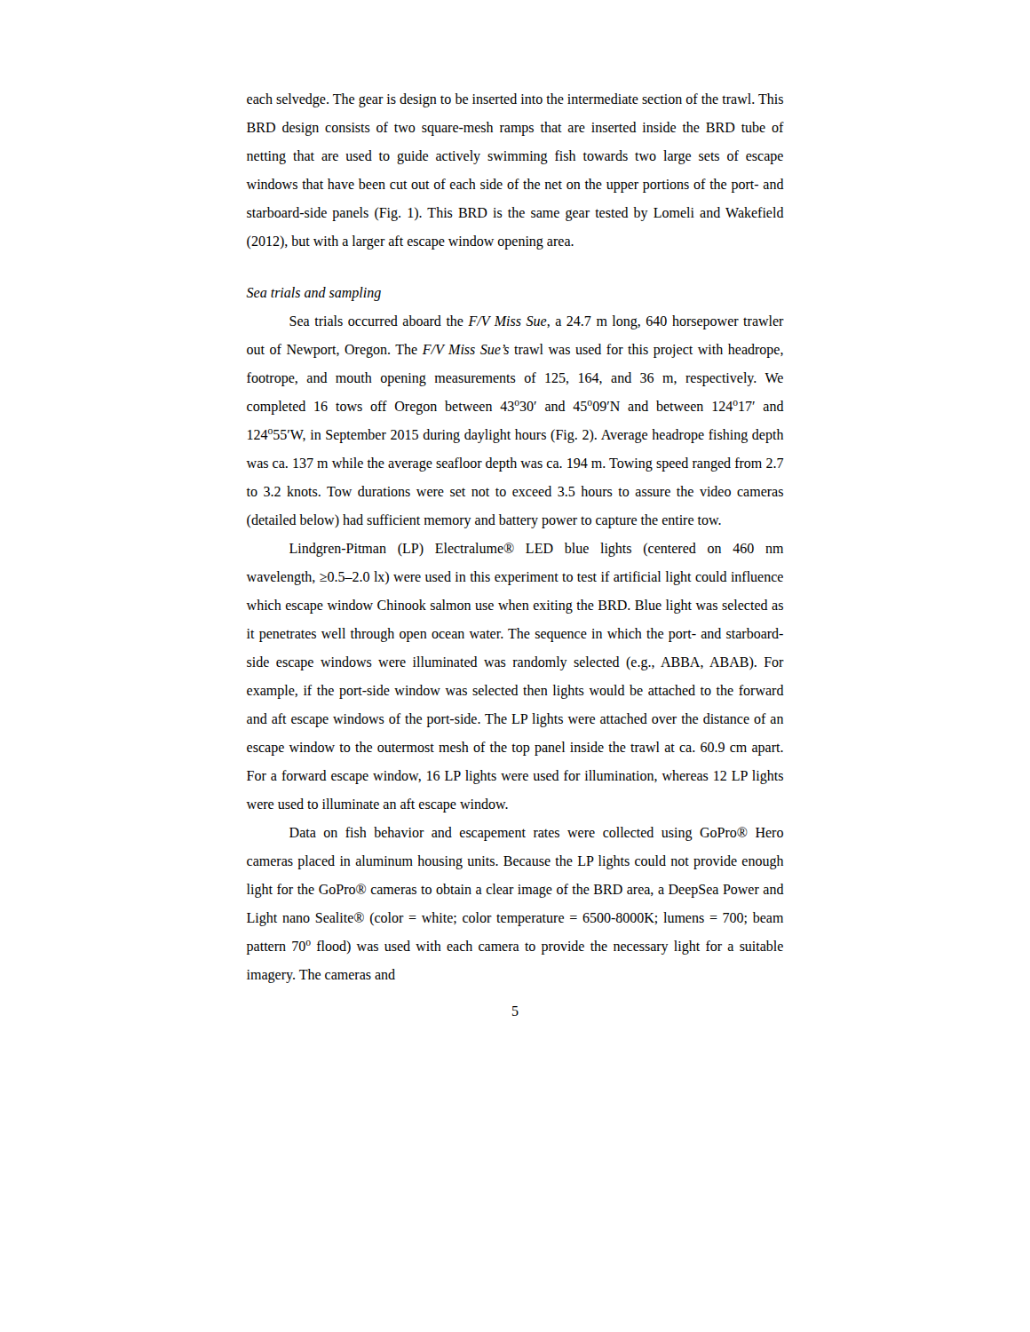each selvedge. The gear is design to be inserted into the intermediate section of the trawl. This BRD design consists of two square-mesh ramps that are inserted inside the BRD tube of netting that are used to guide actively swimming fish towards two large sets of escape windows that have been cut out of each side of the net on the upper portions of the port- and starboard-side panels (Fig. 1). This BRD is the same gear tested by Lomeli and Wakefield (2012), but with a larger aft escape window opening area.
Sea trials and sampling
Sea trials occurred aboard the F/V Miss Sue, a 24.7 m long, 640 horsepower trawler out of Newport, Oregon. The F/V Miss Sue’s trawl was used for this project with headrope, footrope, and mouth opening measurements of 125, 164, and 36 m, respectively. We completed 16 tows off Oregon between 43o30′ and 45o09′N and between 124o17′ and 124o55′W, in September 2015 during daylight hours (Fig. 2). Average headrope fishing depth was ca. 137 m while the average seafloor depth was ca. 194 m. Towing speed ranged from 2.7 to 3.2 knots. Tow durations were set not to exceed 3.5 hours to assure the video cameras (detailed below) had sufficient memory and battery power to capture the entire tow.
Lindgren-Pitman (LP) Electralume® LED blue lights (centered on 460 nm wavelength, ≥0.5–2.0 lx) were used in this experiment to test if artificial light could influence which escape window Chinook salmon use when exiting the BRD. Blue light was selected as it penetrates well through open ocean water. The sequence in which the port- and starboard-side escape windows were illuminated was randomly selected (e.g., ABBA, ABAB). For example, if the port-side window was selected then lights would be attached to the forward and aft escape windows of the port-side. The LP lights were attached over the distance of an escape window to the outermost mesh of the top panel inside the trawl at ca. 60.9 cm apart. For a forward escape window, 16 LP lights were used for illumination, whereas 12 LP lights were used to illuminate an aft escape window.
Data on fish behavior and escapement rates were collected using GoPro® Hero cameras placed in aluminum housing units. Because the LP lights could not provide enough light for the GoPro® cameras to obtain a clear image of the BRD area, a DeepSea Power and Light nano Sealite® (color = white; color temperature = 6500-8000K; lumens = 700; beam pattern 70o flood) was used with each camera to provide the necessary light for a suitable imagery. The cameras and
5